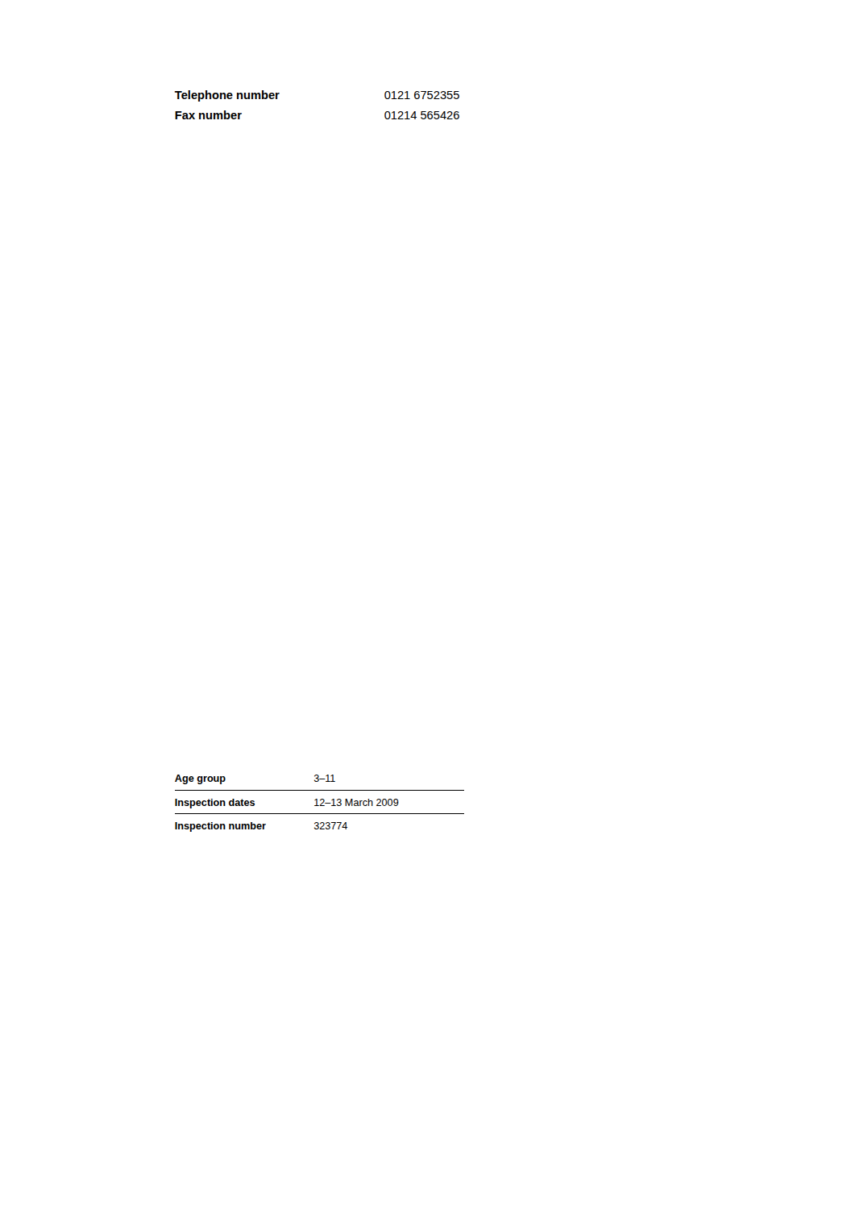| Telephone number | 0121 6752355 |
| Fax number | 01214 565426 |
| Age group | 3–11 |
| Inspection dates | 12–13 March 2009 |
| Inspection number | 323774 |